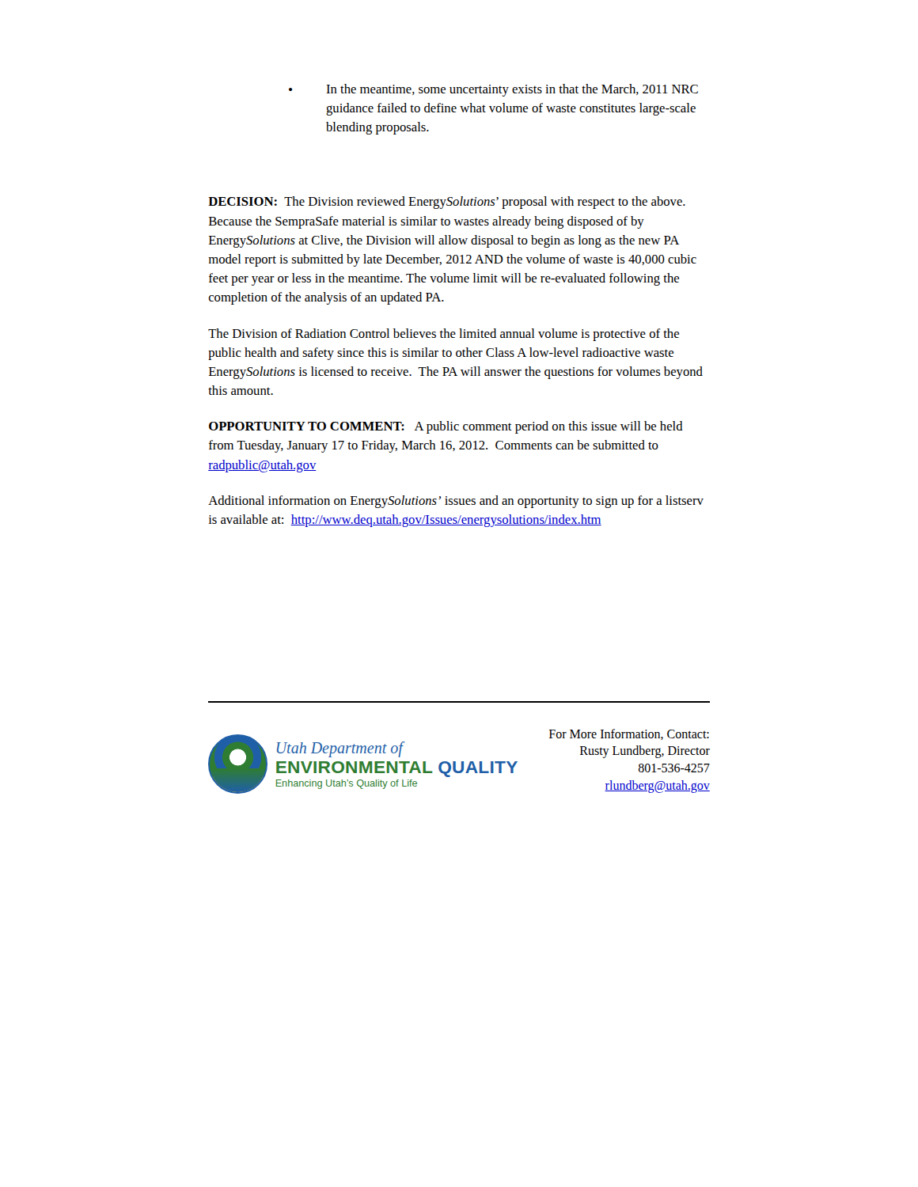In the meantime, some uncertainty exists in that the March, 2011 NRC guidance failed to define what volume of waste constitutes large-scale blending proposals.
DECISION: The Division reviewed EnergySolutions’ proposal with respect to the above. Because the SempraSafe material is similar to wastes already being disposed of by EnergySolutions at Clive, the Division will allow disposal to begin as long as the new PA model report is submitted by late December, 2012 AND the volume of waste is 40,000 cubic feet per year or less in the meantime. The volume limit will be re-evaluated following the completion of the analysis of an updated PA.
The Division of Radiation Control believes the limited annual volume is protective of the public health and safety since this is similar to other Class A low-level radioactive waste EnergySolutions is licensed to receive. The PA will answer the questions for volumes beyond this amount.
OPPORTUNITY TO COMMENT: A public comment period on this issue will be held from Tuesday, January 17 to Friday, March 16, 2012. Comments can be submitted to radpublic@utah.gov
Additional information on EnergySolutions’ issues and an opportunity to sign up for a listserv is available at: http://www.deq.utah.gov/Issues/energysolutions/index.htm
Utah Department of ENVIRONMENTAL QUALITY Enhancing Utah’s Quality of Life
For More Information, Contact:
Rusty Lundberg, Director
801-536-4257
rlundberg@utah.gov